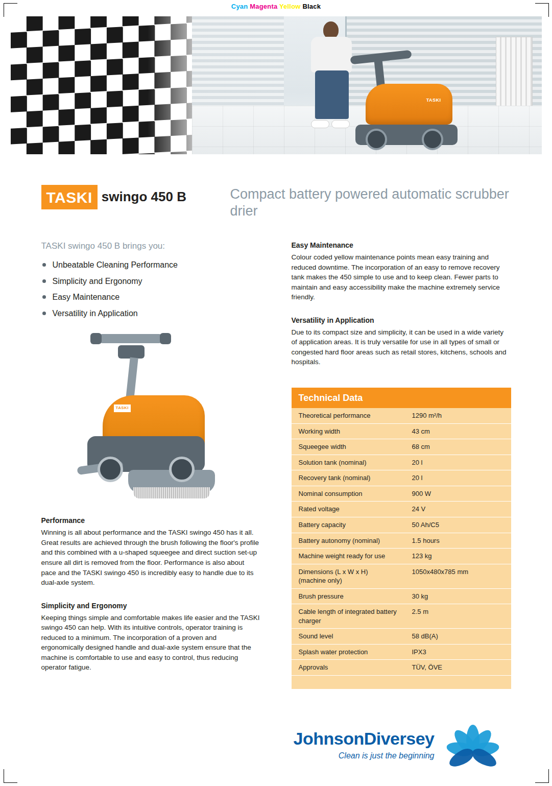Cyan Magenta Yellow Black
TASKI
TASKI swingo 450 B
Compact battery powered automatic scrubber drier
TASKI swingo 450 B brings you:
Unbeatable Cleaning Performance
Simplicity and Ergonomy
Easy Maintenance
Versatility in Application
TASKI
Performance
Winning is all about performance and the TASKI swingo 450 has it all. Great results are achieved through the brush following the floor's profile and this combined with a u-shaped squeegee and direct suction set-up ensure all dirt is removed from the floor. Performance is also about pace and the TASKI swingo 450 is incredibly easy to handle due to its dual-axle system.
Simplicity and Ergonomy
Keeping things simple and comfortable makes life easier and the TASKI swingo 450 can help. With its intuitive controls, operator training is reduced to a minimum. The incorporation of a proven and ergonomically designed handle and dual-axle system ensure that the machine is comfortable to use and easy to control, thus reducing operator fatigue.
Easy Maintenance
Colour coded yellow maintenance points mean easy training and reduced downtime. The incorporation of an easy to remove recovery tank makes the 450 simple to use and to keep clean. Fewer parts to maintain and easy accessibility make the machine extremely service friendly.
Versatility in Application
Due to its compact size and simplicity, it can be used in a wide variety of application areas. It is truly versatile for use in all types of small or congested hard floor areas such as retail stores, kitchens, schools and hospitals.
Technical Data
| Theoretical performance | 1290 m²/h |
| Working width | 43 cm |
| Squeegee width | 68 cm |
| Solution tank (nominal) | 20 l |
| Recovery tank (nominal) | 20 l |
| Nominal consumption | 900 W |
| Rated voltage | 24 V |
| Battery capacity | 50 Ah/C5 |
| Battery autonomy (nominal) | 1.5 hours |
| Machine weight ready for use | 123 kg |
| Dimensions (L x W x H) (machine only) | 1050x480x785 mm |
| Brush pressure | 30 kg |
| Cable length of integrated battery charger | 2.5 m |
| Sound level | 58 dB(A) |
| Splash water protection | IPX3 |
| Approvals | TÜV, ÖVE |
JohnsonDiversey
Clean is just the beginning